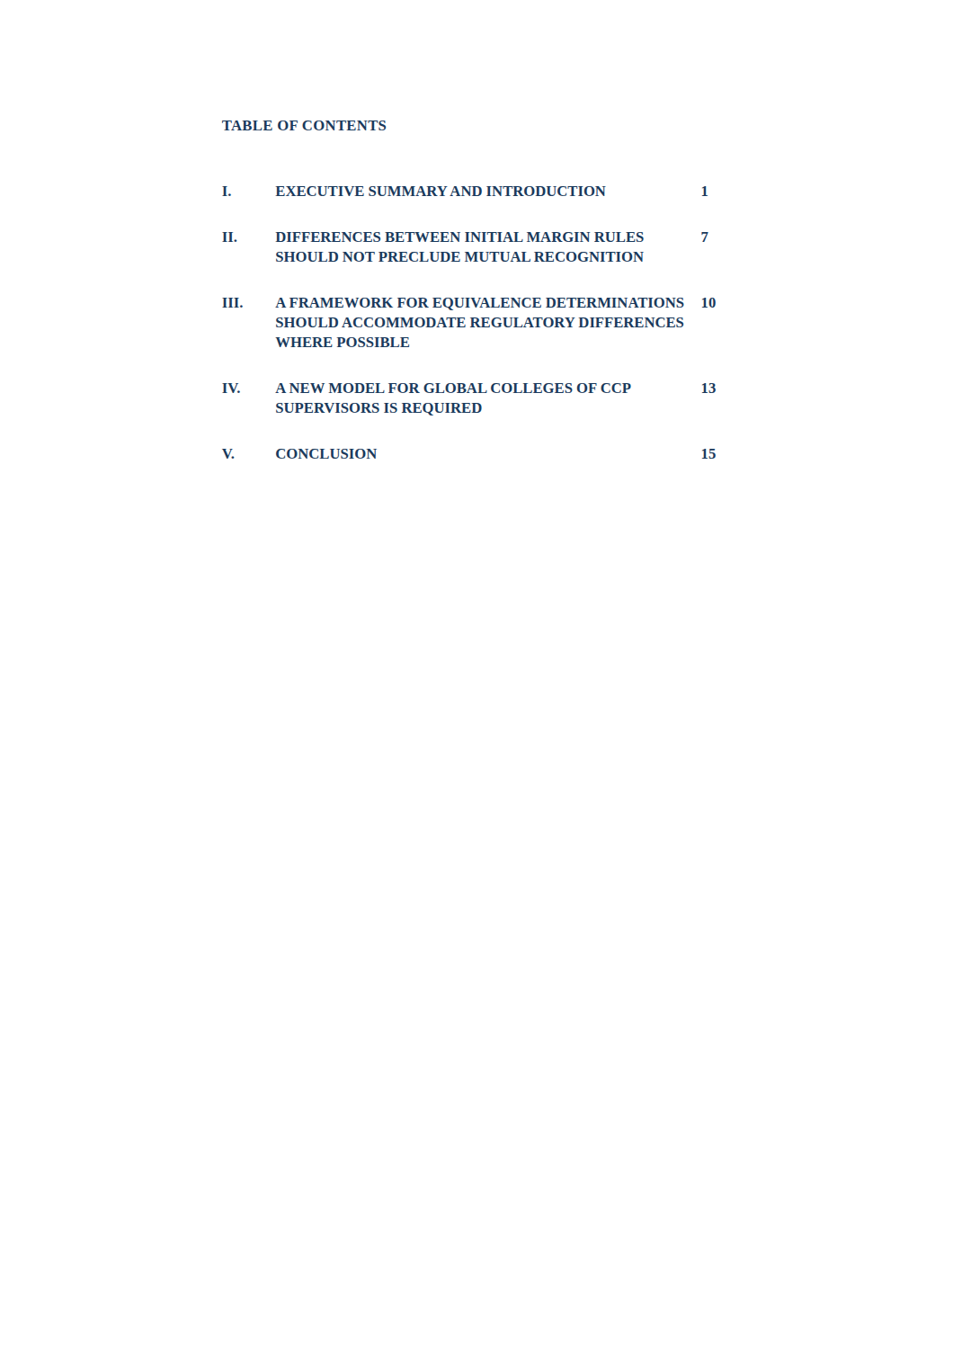TABLE OF CONTENTS
| I. | EXECUTIVE SUMMARY AND INTRODUCTION | 1 |
| II. | DIFFERENCES BETWEEN INITIAL MARGIN RULES SHOULD NOT PRECLUDE MUTUAL RECOGNITION | 7 |
| III. | A FRAMEWORK FOR EQUIVALENCE DETERMINATIONS SHOULD ACCOMMODATE REGULATORY DIFFERENCES WHERE POSSIBLE | 10 |
| IV. | A NEW MODEL FOR GLOBAL COLLEGES OF CCP SUPERVISORS IS REQUIRED | 13 |
| V. | CONCLUSION | 15 |